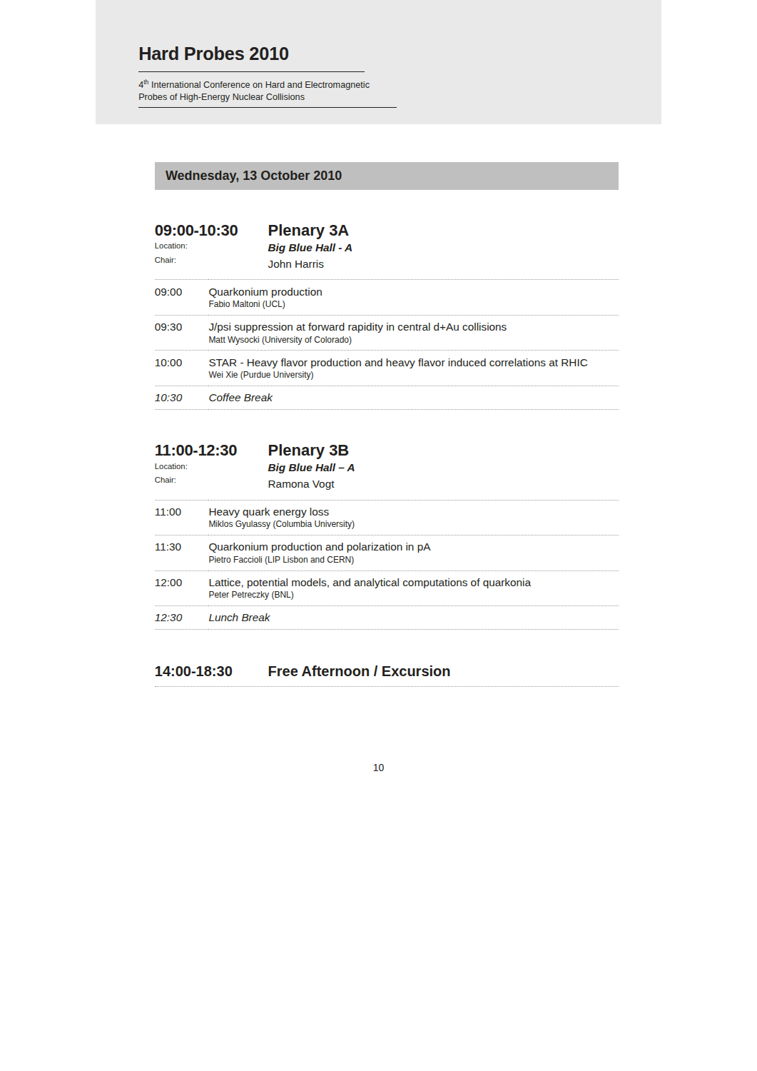Hard Probes 2010
4th International Conference on Hard and Electromagnetic
Probes of High-Energy Nuclear Collisions
Wednesday, 13 October 2010
09:00-10:30
Location:
Chair:
Plenary 3A
Big Blue Hall - A
John Harris
| 09:00 | Quarkonium production Fabio Maltoni (UCL) |
| 09:30 | J/psi suppression at forward rapidity in central d+Au collisions Matt Wysocki (University of Colorado) |
| 10:00 | STAR - Heavy flavor production and heavy flavor induced correlations at RHIC Wei Xie (Purdue University) |
| 10:30 | Coffee Break |
11:00-12:30
Location:
Chair:
Plenary 3B
Big Blue Hall – A
Ramona Vogt
| 11:00 | Heavy quark energy loss Miklos Gyulassy (Columbia University) |
| 11:30 | Quarkonium production and polarization in pA Pietro Faccioli (LIP Lisbon and CERN) |
| 12:00 | Lattice, potential models, and analytical computations of quarkonia Peter Petreczky (BNL) |
| 12:30 | Lunch Break |
14:00-18:30 Free Afternoon / Excursion
10